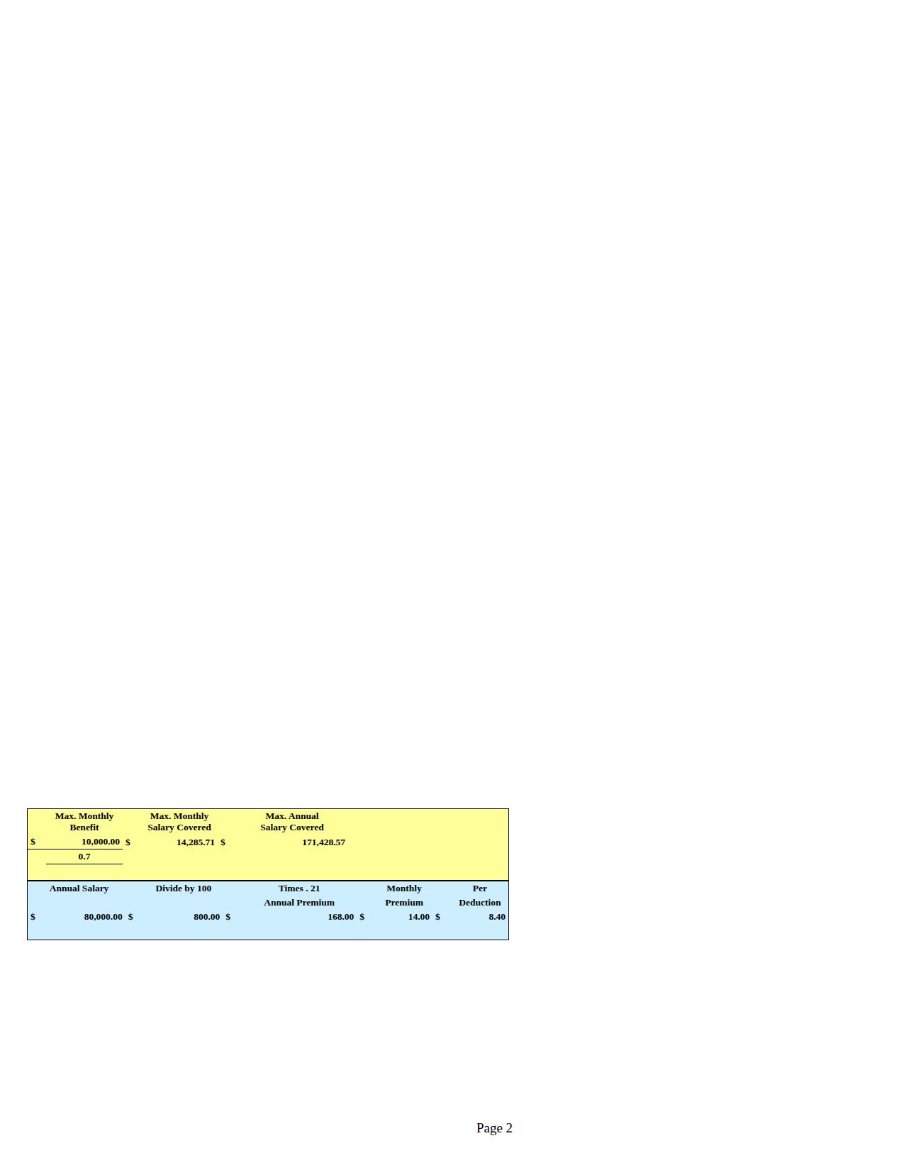| | Max. Monthly Benefit | | Max. Monthly Salary Covered | | Max. Annual Salary Covered | |
| $ | 10,000.00 | $ | 14,285.71 | $ | 171,428.57 | |
| | 0.7 | | | | | |
| | Annual Salary | | Divide by 100 | | Times . 21 | | Monthly | | Per |
| | | | | | Annual Premium | | Premium | | Deduction |
| $ | 80,000.00 | $ | 800.00 | $ | 168.00 | $ | 14.00 | $ | 8.40 |
Page 2